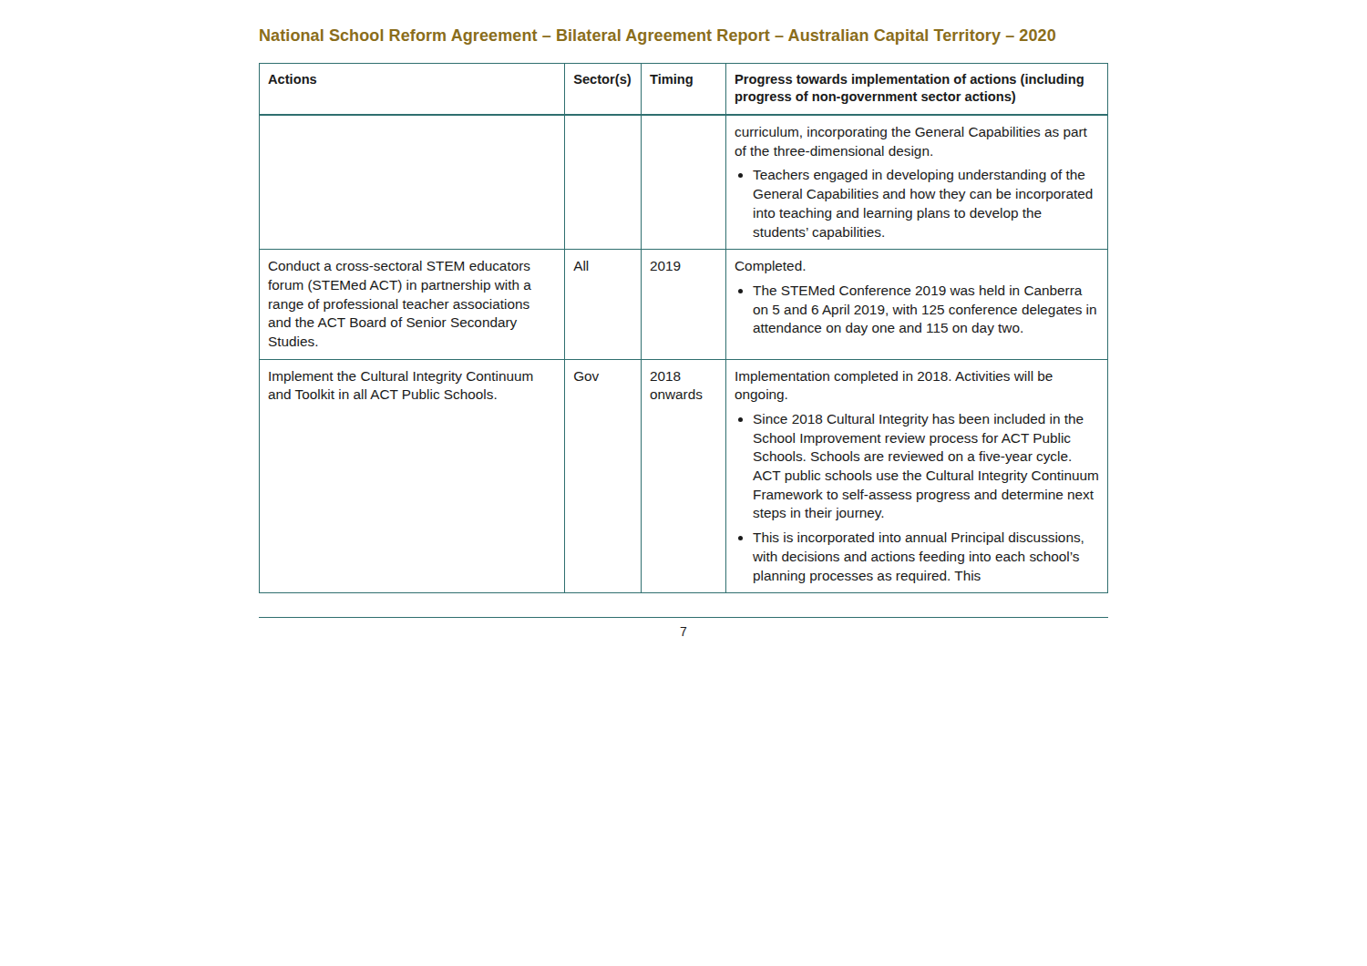National School Reform Agreement – Bilateral Agreement Report – Australian Capital Territory – 2020
| Actions | Sector(s) | Timing | Progress towards implementation of actions (including progress of non-government sector actions) |
| --- | --- | --- | --- |
| | | | curriculum, incorporating the General Capabilities as part of the three-dimensional design. Teachers engaged in developing understanding of the General Capabilities and how they can be incorporated into teaching and learning plans to develop the students’ capabilities. |
| Conduct a cross-sectoral STEM educators forum (STEMed ACT) in partnership with a range of professional teacher associations and the ACT Board of Senior Secondary Studies. | All | 2019 | Completed. The STEMed Conference 2019 was held in Canberra on 5 and 6 April 2019, with 125 conference delegates in attendance on day one and 115 on day two. |
| Implement the Cultural Integrity Continuum and Toolkit in all ACT Public Schools. | Gov | 2018 onwards | Implementation completed in 2018. Activities will be ongoing. Since 2018 Cultural Integrity has been included in the School Improvement review process for ACT Public Schools. Schools are reviewed on a five-year cycle. ACT public schools use the Cultural Integrity Continuum Framework to self-assess progress and determine next steps in their journey. This is incorporated into annual Principal discussions, with decisions and actions feeding into each school’s planning processes as required. This |
7